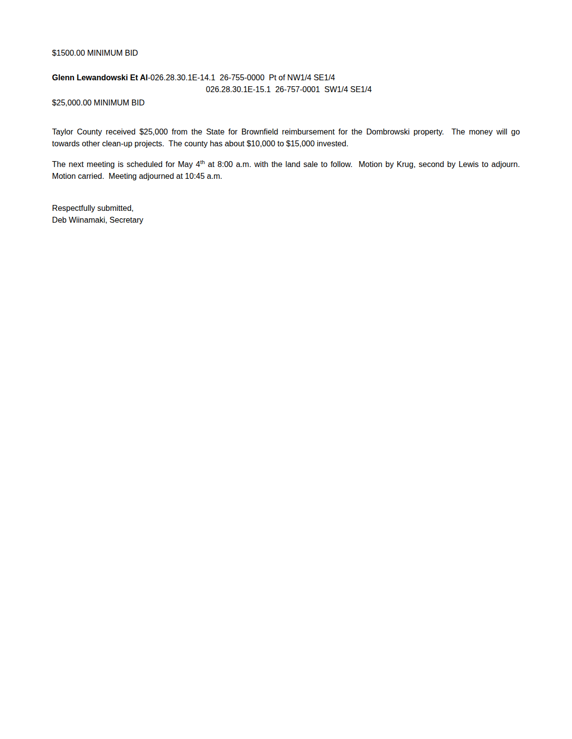$1500.00 MINIMUM BID
Glenn Lewandowski Et Al-026.28.30.1E-14.1 26-755-0000 Pt of NW1/4 SE1/4 026.28.30.1E-15.1 26-757-0001 SW1/4 SE1/4
$25,000.00 MINIMUM BID
Taylor County received $25,000 from the State for Brownfield reimbursement for the Dombrowski property. The money will go towards other clean-up projects. The county has about $10,000 to $15,000 invested.
The next meeting is scheduled for May 4th at 8:00 a.m. with the land sale to follow. Motion by Krug, second by Lewis to adjourn. Motion carried. Meeting adjourned at 10:45 a.m.
Respectfully submitted,
Deb Wiinamaki, Secretary